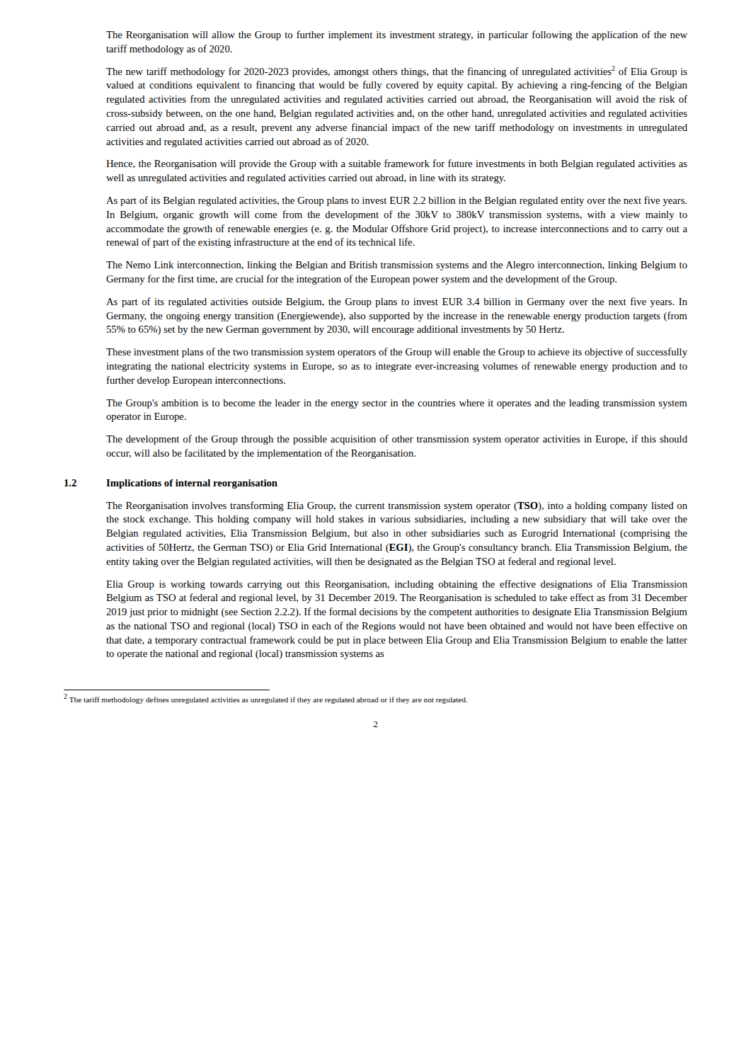The Reorganisation will allow the Group to further implement its investment strategy, in particular following the application of the new tariff methodology as of 2020.
The new tariff methodology for 2020-2023 provides, amongst others things, that the financing of unregulated activities2 of Elia Group is valued at conditions equivalent to financing that would be fully covered by equity capital. By achieving a ring-fencing of the Belgian regulated activities from the unregulated activities and regulated activities carried out abroad, the Reorganisation will avoid the risk of cross-subsidy between, on the one hand, Belgian regulated activities and, on the other hand, unregulated activities and regulated activities carried out abroad and, as a result, prevent any adverse financial impact of the new tariff methodology on investments in unregulated activities and regulated activities carried out abroad as of 2020.
Hence, the Reorganisation will provide the Group with a suitable framework for future investments in both Belgian regulated activities as well as unregulated activities and regulated activities carried out abroad, in line with its strategy.
As part of its Belgian regulated activities, the Group plans to invest EUR 2.2 billion in the Belgian regulated entity over the next five years. In Belgium, organic growth will come from the development of the 30kV to 380kV transmission systems, with a view mainly to accommodate the growth of renewable energies (e. g. the Modular Offshore Grid project), to increase interconnections and to carry out a renewal of part of the existing infrastructure at the end of its technical life.
The Nemo Link interconnection, linking the Belgian and British transmission systems and the Alegro interconnection, linking Belgium to Germany for the first time, are crucial for the integration of the European power system and the development of the Group.
As part of its regulated activities outside Belgium, the Group plans to invest EUR 3.4 billion in Germany over the next five years. In Germany, the ongoing energy transition (Energiewende), also supported by the increase in the renewable energy production targets (from 55% to 65%) set by the new German government by 2030, will encourage additional investments by 50 Hertz.
These investment plans of the two transmission system operators of the Group will enable the Group to achieve its objective of successfully integrating the national electricity systems in Europe, so as to integrate ever-increasing volumes of renewable energy production and to further develop European interconnections.
The Group's ambition is to become the leader in the energy sector in the countries where it operates and the leading transmission system operator in Europe.
The development of the Group through the possible acquisition of other transmission system operator activities in Europe, if this should occur, will also be facilitated by the implementation of the Reorganisation.
1.2 Implications of internal reorganisation
The Reorganisation involves transforming Elia Group, the current transmission system operator (TSO), into a holding company listed on the stock exchange. This holding company will hold stakes in various subsidiaries, including a new subsidiary that will take over the Belgian regulated activities, Elia Transmission Belgium, but also in other subsidiaries such as Eurogrid International (comprising the activities of 50Hertz, the German TSO) or Elia Grid International (EGI), the Group's consultancy branch. Elia Transmission Belgium, the entity taking over the Belgian regulated activities, will then be designated as the Belgian TSO at federal and regional level.
Elia Group is working towards carrying out this Reorganisation, including obtaining the effective designations of Elia Transmission Belgium as TSO at federal and regional level, by 31 December 2019. The Reorganisation is scheduled to take effect as from 31 December 2019 just prior to midnight (see Section 2.2.2). If the formal decisions by the competent authorities to designate Elia Transmission Belgium as the national TSO and regional (local) TSO in each of the Regions would not have been obtained and would not have been effective on that date, a temporary contractual framework could be put in place between Elia Group and Elia Transmission Belgium to enable the latter to operate the national and regional (local) transmission systems as
2 The tariff methodology defines unregulated activities as unregulated if they are regulated abroad or if they are not regulated.
2